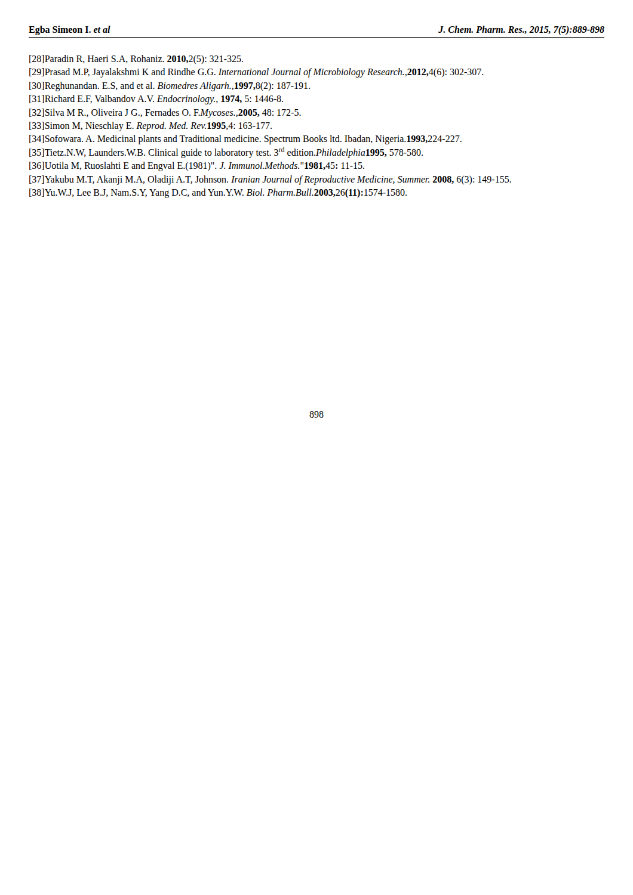Egba Simeon I. et al J. Chem. Pharm. Res., 2015, 7(5):889-898
[28]Paradin R, Haeri S.A, Rohaniz. 2010, 2(5): 321-325.
[29]Prasad M.P, Jayalakshmi K and Rindhe G.G. International Journal of Microbiology Research., 2012, 4(6): 302-307.
[30]Reghunandan. E.S, and et al. Biomedres Aligarh., 1997, 8(2): 187-191.
[31]Richard E.F, Valbandov A.V. Endocrinology., 1974, 5: 1446-8.
[32]Silva M R., Oliveira J G., Fernades O. F.Mycoses., 2005, 48: 172-5.
[33]Simon M, Nieschlay E. Reprod. Med. Rev. 1995,4: 163-177.
[34]Sofowara. A. Medicinal plants and Traditional medicine. Spectrum Books ltd. Ibadan, Nigeria.1993, 224-227.
[35]Tietz.N.W, Launders.W.B. Clinical guide to laboratory test. 3rd edition.Philadelphia 1995, 578-580.
[36]Uotila M, Ruoslahti E and Engval E.(1981)". J. Immunol.Methods."1981, 45: 11-15.
[37]Yakubu M.T, Akanji M.A, Oladiji A.T, Johnson. Iranian Journal of Reproductive Medicine, Summer. 2008, 6(3): 149-155.
[38]Yu.W.J, Lee B.J, Nam.S.Y, Yang D.C, and Yun.Y.W. Biol. Pharm.Bull. 2003, 26(11): 1574-1580.
898